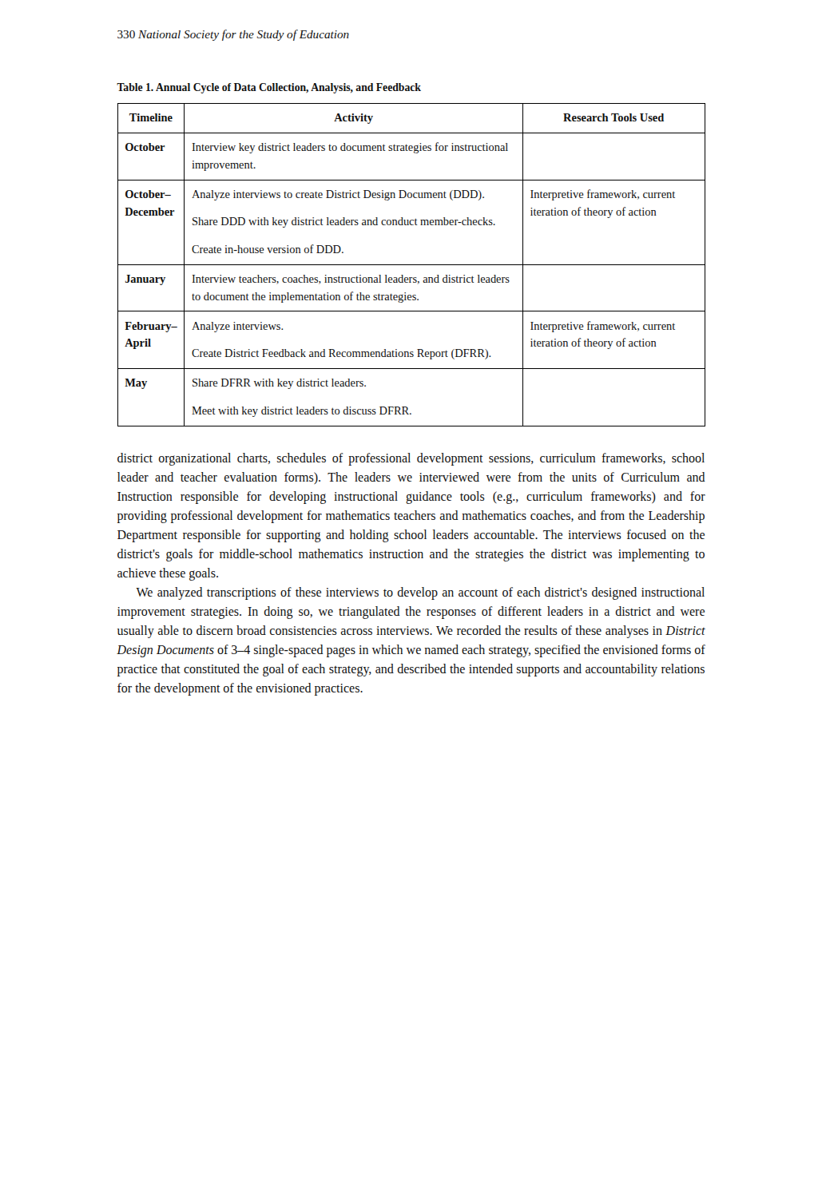330 National Society for the Study of Education
Table 1. Annual Cycle of Data Collection, Analysis, and Feedback
| Timeline | Activity | Research Tools Used |
| --- | --- | --- |
| October | Interview key district leaders to document strategies for instructional improvement. | |
| October– December | Analyze interviews to create District Design Document (DDD). Share DDD with key district leaders and conduct member-checks. Create in-house version of DDD. | Interpretive framework, current iteration of theory of action |
| January | Interview teachers, coaches, instructional leaders, and district leaders to document the implementation of the strategies. | |
| February– April | Analyze interviews. Create District Feedback and Recommendations Report (DFRR). | Interpretive framework, current iteration of theory of action |
| May | Share DFRR with key district leaders. Meet with key district leaders to discuss DFRR. | |
district organizational charts, schedules of professional development sessions, curriculum frameworks, school leader and teacher evaluation forms). The leaders we interviewed were from the units of Curriculum and Instruction responsible for developing instructional guidance tools (e.g., curriculum frameworks) and for providing professional development for mathematics teachers and mathematics coaches, and from the Leadership Department responsible for supporting and holding school leaders accountable. The interviews focused on the district's goals for middle-school mathematics instruction and the strategies the district was implementing to achieve these goals.
We analyzed transcriptions of these interviews to develop an account of each district's designed instructional improvement strategies. In doing so, we triangulated the responses of different leaders in a district and were usually able to discern broad consistencies across interviews. We recorded the results of these analyses in District Design Documents of 3–4 single-spaced pages in which we named each strategy, specified the envisioned forms of practice that constituted the goal of each strategy, and described the intended supports and accountability relations for the development of the envisioned practices.